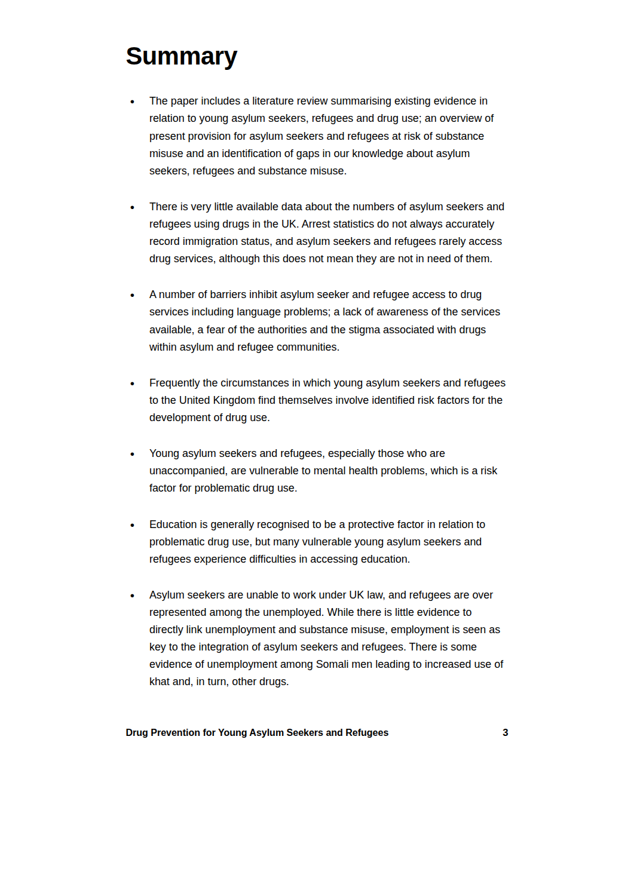Summary
The paper includes a literature review summarising existing evidence in relation to young asylum seekers, refugees and drug use; an overview of present provision for asylum seekers and refugees at risk of substance misuse and an identification of gaps in our knowledge about asylum seekers, refugees and substance misuse.
There is very little available data about the numbers of asylum seekers and refugees using drugs in the UK. Arrest statistics do not always accurately record immigration status, and asylum seekers and refugees rarely access drug services, although this does not mean they are not in need of them.
A number of barriers inhibit asylum seeker and refugee access to drug services including language problems; a lack of awareness of the services available, a fear of the authorities and the stigma associated with drugs within asylum and refugee communities.
Frequently the circumstances in which young asylum seekers and refugees to the United Kingdom find themselves involve identified risk factors for the development of drug use.
Young asylum seekers and refugees, especially those who are unaccompanied, are vulnerable to mental health problems, which is a risk factor for problematic drug use.
Education is generally recognised to be a protective factor in relation to problematic drug use, but many vulnerable young asylum seekers and refugees experience difficulties in accessing education.
Asylum seekers are unable to work under UK law, and refugees are over represented among the unemployed. While there is little evidence to directly link unemployment and substance misuse, employment is seen as key to the integration of asylum seekers and refugees. There is some evidence of unemployment among Somali men leading to increased use of khat and, in turn, other drugs.
Drug Prevention for Young Asylum Seekers and Refugees 3